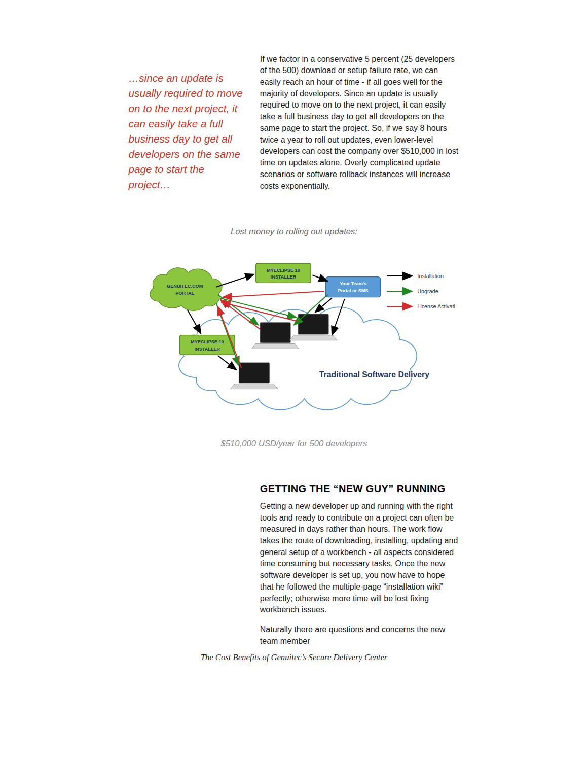…since an update is usually required to move on to the next project, it can easily take a full business day to get all developers on the same page to start the project…
If we factor in a conservative 5 percent (25 developers of the 500) download or setup failure rate, we can easily reach an hour of time - if all goes well for the majority of developers. Since an update is usually required to move on to the next project, it can easily take a full business day to get all developers on the same page to start the project. So, if we say 8 hours twice a year to roll out updates, even lower-level developers can cost the company over $510,000 in lost time on updates alone. Overly complicated update scenarios or software rollback instances will increase costs exponentially.
Lost money to rolling out updates:
GENUITEC.COM PORTAL MYECLIPSE 10 INSTALLER Your Team's Portal or SMS MYECLIPSE 10 INSTALLER Installation Upgrade License Activation Traditional Software Delivery
$510,000 USD/year for 500 developers
GETTING THE “NEW GUY” RUNNING
Getting a new developer up and running with the right tools and ready to contribute on a project can often be measured in days rather than hours. The work flow takes the route of downloading, installing, updating and general setup of a workbench - all aspects considered time consuming but necessary tasks. Once the new software developer is set up, you now have to hope that he followed the multiple-page “installation wiki” perfectly; otherwise more time will be lost fixing workbench issues.
Naturally there are questions and concerns the new team member
The Cost Benefits of Genuitec’s Secure Delivery Center